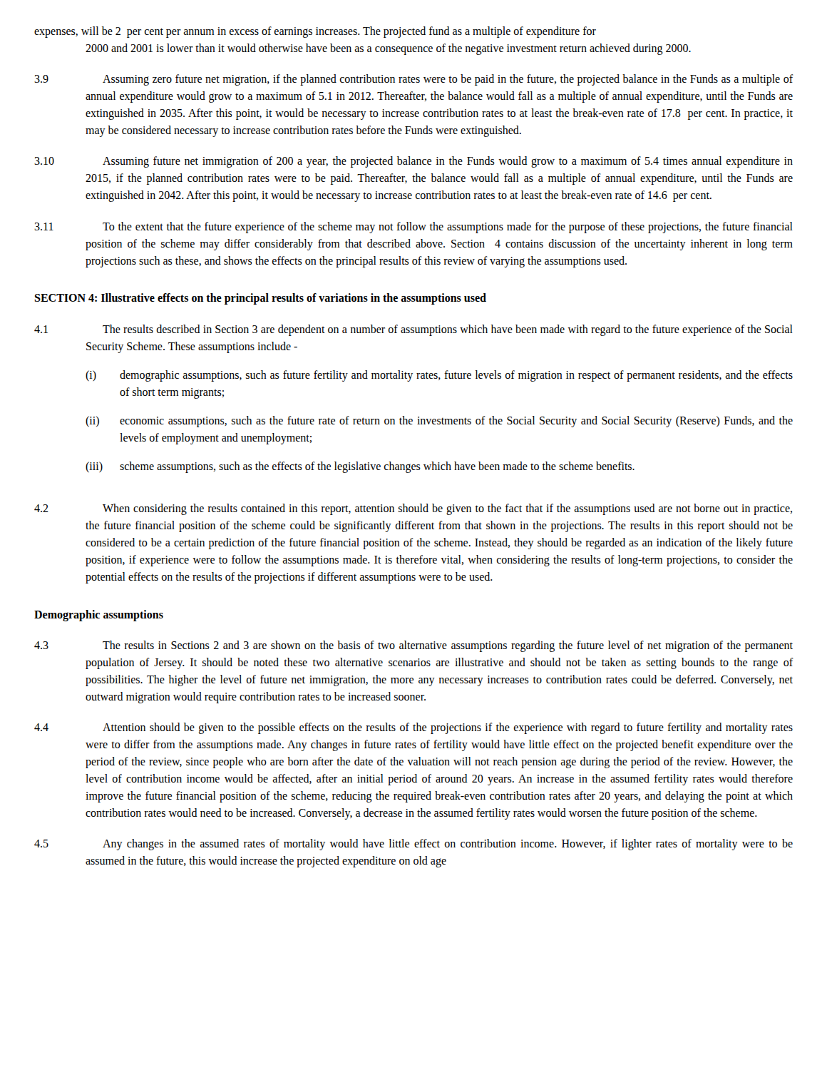expenses, will be 2 per cent per annum in excess of earnings increases. The projected fund as a multiple of expenditure for 2000 and 2001 is lower than it would otherwise have been as a consequence of the negative investment return achieved during 2000.
3.9
Assuming zero future net migration, if the planned contribution rates were to be paid in the future, the projected balance in the Funds as a multiple of annual expenditure would grow to a maximum of 5.1 in 2012. Thereafter, the balance would fall as a multiple of annual expenditure, until the Funds are extinguished in 2035. After this point, it would be necessary to increase contribution rates to at least the break-even rate of 17.8 per cent. In practice, it may be considered necessary to increase contribution rates before the Funds were extinguished.
3.10
Assuming future net immigration of 200 a year, the projected balance in the Funds would grow to a maximum of 5.4 times annual expenditure in 2015, if the planned contribution rates were to be paid. Thereafter, the balance would fall as a multiple of annual expenditure, until the Funds are extinguished in 2042. After this point, it would be necessary to increase contribution rates to at least the break-even rate of 14.6 per cent.
3.11
To the extent that the future experience of the scheme may not follow the assumptions made for the purpose of these projections, the future financial position of the scheme may differ considerably from that described above. Section 4 contains discussion of the uncertainty inherent in long term projections such as these, and shows the effects on the principal results of this review of varying the assumptions used.
SECTION 4: Illustrative effects on the principal results of variations in the assumptions used
4.1
The results described in Section 3 are dependent on a number of assumptions which have been made with regard to the future experience of the Social Security Scheme. These assumptions include -
(i) demographic assumptions, such as future fertility and mortality rates, future levels of migration in respect of permanent residents, and the effects of short term migrants;
(ii) economic assumptions, such as the future rate of return on the investments of the Social Security and Social Security (Reserve) Funds, and the levels of employment and unemployment;
(iii) scheme assumptions, such as the effects of the legislative changes which have been made to the scheme benefits.
4.2
When considering the results contained in this report, attention should be given to the fact that if the assumptions used are not borne out in practice, the future financial position of the scheme could be significantly different from that shown in the projections. The results in this report should not be considered to be a certain prediction of the future financial position of the scheme. Instead, they should be regarded as an indication of the likely future position, if experience were to follow the assumptions made. It is therefore vital, when considering the results of long-term projections, to consider the potential effects on the results of the projections if different assumptions were to be used.
Demographic assumptions
4.3
The results in Sections 2 and 3 are shown on the basis of two alternative assumptions regarding the future level of net migration of the permanent population of Jersey. It should be noted these two alternative scenarios are illustrative and should not be taken as setting bounds to the range of possibilities. The higher the level of future net immigration, the more any necessary increases to contribution rates could be deferred. Conversely, net outward migration would require contribution rates to be increased sooner.
4.4
Attention should be given to the possible effects on the results of the projections if the experience with regard to future fertility and mortality rates were to differ from the assumptions made. Any changes in future rates of fertility would have little effect on the projected benefit expenditure over the period of the review, since people who are born after the date of the valuation will not reach pension age during the period of the review. However, the level of contribution income would be affected, after an initial period of around 20 years. An increase in the assumed fertility rates would therefore improve the future financial position of the scheme, reducing the required break-even contribution rates after 20 years, and delaying the point at which contribution rates would need to be increased. Conversely, a decrease in the assumed fertility rates would worsen the future position of the scheme.
4.5
Any changes in the assumed rates of mortality would have little effect on contribution income. However, if lighter rates of mortality were to be assumed in the future, this would increase the projected expenditure on old age